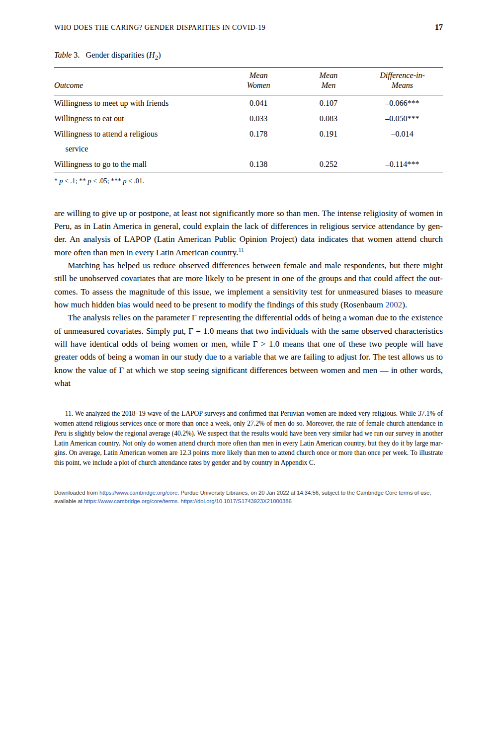Who does the caring? Gender disparities in COVID-19 17
Table 3. Gender disparities (H2)
| Outcome | Mean Women | Mean Men | Difference-in- Means |
| --- | --- | --- | --- |
| Willingness to meet up with friends | 0.041 | 0.107 | –0.066*** |
| Willingness to eat out | 0.033 | 0.083 | –0.050*** |
| Willingness to attend a religious | 0.178 | 0.191 | –0.014 |
| service | | | |
| Willingness to go to the mall | 0.138 | 0.252 | –0.114*** |
* p < .1; ** p < .05; *** p < .01.
are willing to give up or postpone, at least not significantly more so than men. The intense religiosity of women in Peru, as in Latin America in general, could explain the lack of differences in religious service attendance by gender. An analysis of LAPOP (Latin American Public Opinion Project) data indicates that women attend church more often than men in every Latin American country.11
Matching has helped us reduce observed differences between female and male respondents, but there might still be unobserved covariates that are more likely to be present in one of the groups and that could affect the outcomes. To assess the magnitude of this issue, we implement a sensitivity test for unmeasured biases to measure how much hidden bias would need to be present to modify the findings of this study (Rosenbaum 2002).
The analysis relies on the parameter Γ representing the differential odds of being a woman due to the existence of unmeasured covariates. Simply put, Γ = 1.0 means that two individuals with the same observed characteristics will have identical odds of being women or men, while Γ > 1.0 means that one of these two people will have greater odds of being a woman in our study due to a variable that we are failing to adjust for. The test allows us to know the value of Γ at which we stop seeing significant differences between women and men — in other words, what
11. We analyzed the 2018–19 wave of the LAPOP surveys and confirmed that Peruvian women are indeed very religious. While 37.1% of women attend religious services once or more than once a week, only 27.2% of men do so. Moreover, the rate of female church attendance in Peru is slightly below the regional average (40.2%). We suspect that the results would have been very similar had we run our survey in another Latin American country. Not only do women attend church more often than men in every Latin American country, but they do it by large margins. On average, Latin American women are 12.3 points more likely than men to attend church once or more than once per week. To illustrate this point, we include a plot of church attendance rates by gender and by country in Appendix C.
Downloaded from https://www.cambridge.org/core. Purdue University Libraries, on 20 Jan 2022 at 14:34:56, subject to the Cambridge Core terms of use, available at https://www.cambridge.org/core/terms. https://doi.org/10.1017/S1743923X21000386